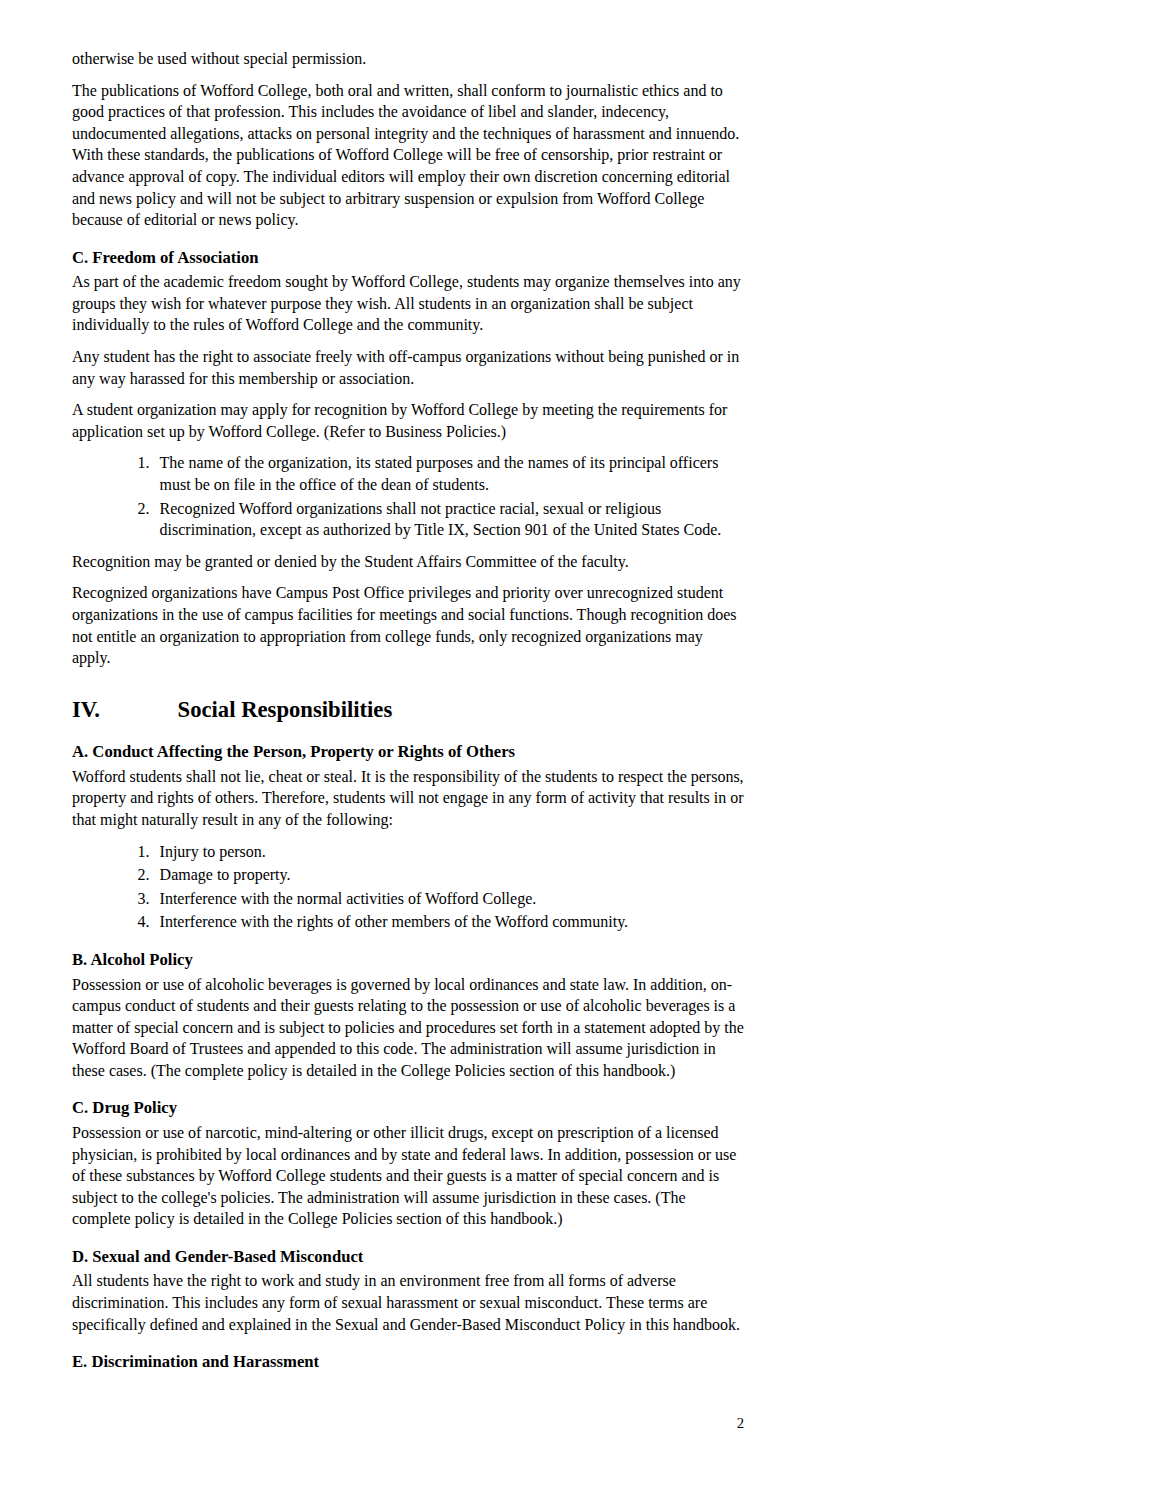otherwise be used without special permission.
The publications of Wofford College, both oral and written, shall conform to journalistic ethics and to good practices of that profession. This includes the avoidance of libel and slander, indecency, undocumented allegations, attacks on personal integrity and the techniques of harassment and innuendo. With these standards, the publications of Wofford College will be free of censorship, prior restraint or advance approval of copy. The individual editors will employ their own discretion concerning editorial and news policy and will not be subject to arbitrary suspension or expulsion from Wofford College because of editorial or news policy.
C. Freedom of Association
As part of the academic freedom sought by Wofford College, students may organize themselves into any groups they wish for whatever purpose they wish. All students in an organization shall be subject individually to the rules of Wofford College and the community.
Any student has the right to associate freely with off-campus organizations without being punished or in any way harassed for this membership or association.
A student organization may apply for recognition by Wofford College by meeting the requirements for application set up by Wofford College. (Refer to Business Policies.)
The name of the organization, its stated purposes and the names of its principal officers must be on file in the office of the dean of students.
Recognized Wofford organizations shall not practice racial, sexual or religious discrimination, except as authorized by Title IX, Section 901 of the United States Code.
Recognition may be granted or denied by the Student Affairs Committee of the faculty.
Recognized organizations have Campus Post Office privileges and priority over unrecognized student organizations in the use of campus facilities for meetings and social functions. Though recognition does not entitle an organization to appropriation from college funds, only recognized organizations may apply.
IV. Social Responsibilities
A. Conduct Affecting the Person, Property or Rights of Others
Wofford students shall not lie, cheat or steal. It is the responsibility of the students to respect the persons, property and rights of others. Therefore, students will not engage in any form of activity that results in or that might naturally result in any of the following:
Injury to person.
Damage to property.
Interference with the normal activities of Wofford College.
Interference with the rights of other members of the Wofford community.
B. Alcohol Policy
Possession or use of alcoholic beverages is governed by local ordinances and state law. In addition, on-campus conduct of students and their guests relating to the possession or use of alcoholic beverages is a matter of special concern and is subject to policies and procedures set forth in a statement adopted by the Wofford Board of Trustees and appended to this code. The administration will assume jurisdiction in these cases. (The complete policy is detailed in the College Policies section of this handbook.)
C. Drug Policy
Possession or use of narcotic, mind-altering or other illicit drugs, except on prescription of a licensed physician, is prohibited by local ordinances and by state and federal laws. In addition, possession or use of these substances by Wofford College students and their guests is a matter of special concern and is subject to the college's policies. The administration will assume jurisdiction in these cases. (The complete policy is detailed in the College Policies section of this handbook.)
D. Sexual and Gender-Based Misconduct
All students have the right to work and study in an environment free from all forms of adverse discrimination. This includes any form of sexual harassment or sexual misconduct. These terms are specifically defined and explained in the Sexual and Gender-Based Misconduct Policy in this handbook.
E. Discrimination and Harassment
2